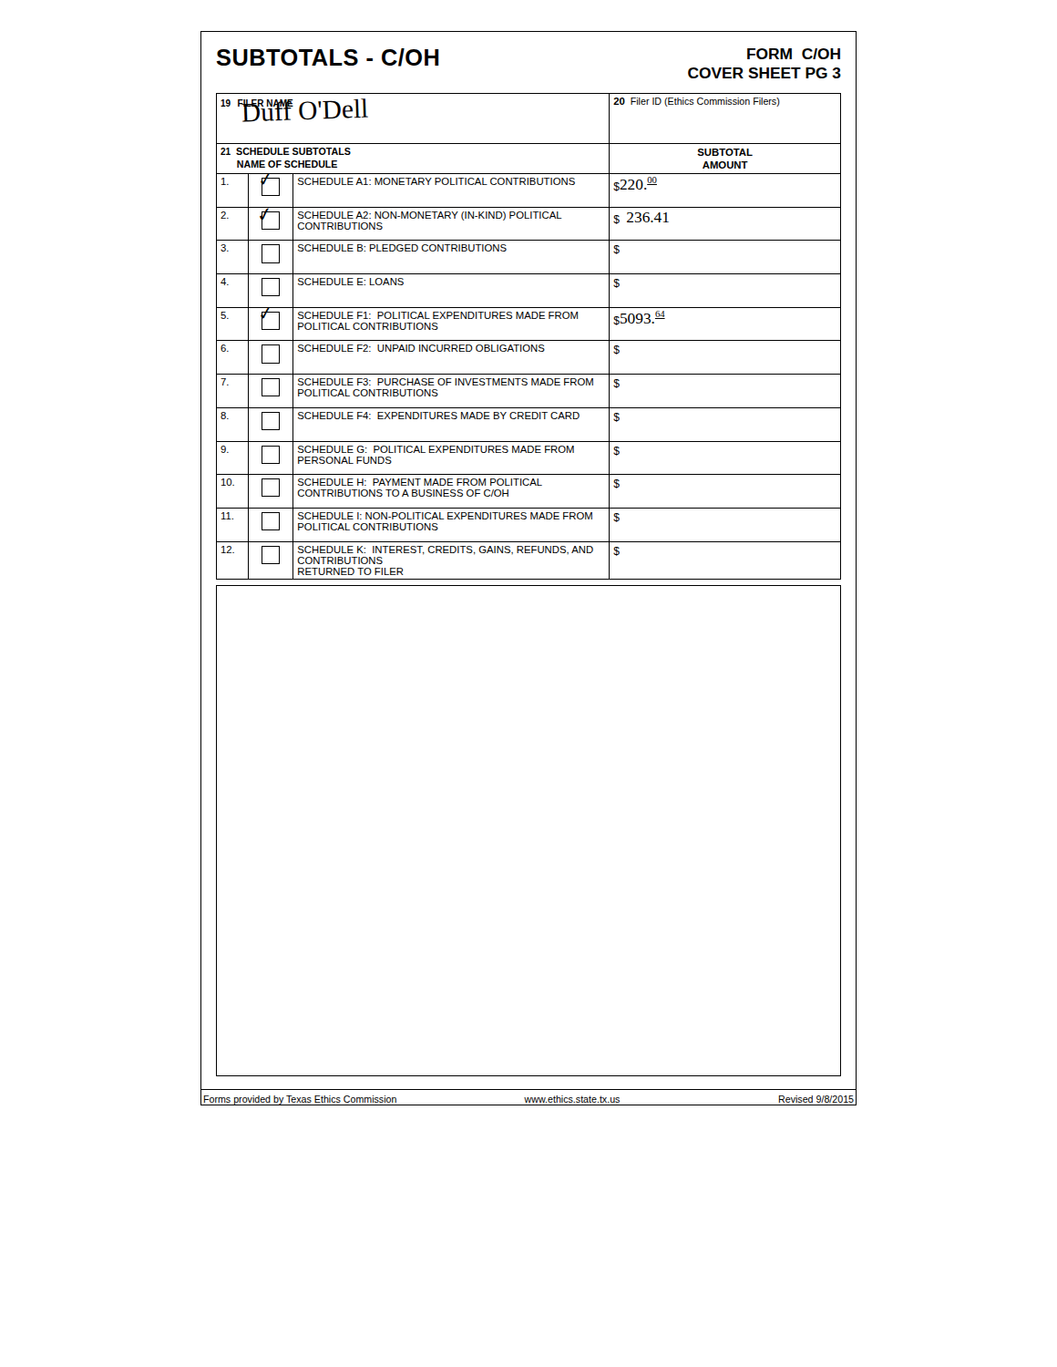SUBTOTALS - C/OH
FORM C/OH
COVER SHEET PG 3
| 19 FILER NAME Duff O'Dell | 20 Filer ID (Ethics Commission Filers) |
| 21 SCHEDULE SUBTOTALS NAME OF SCHEDULE | SUBTOTAL AMOUNT |
| 1. | ✓ | SCHEDULE A1: MONETARY POLITICAL CONTRIBUTIONS | $ 220. 00 |
| 2. | ✓ | SCHEDULE A2: NON-MONETARY (IN-KIND) POLITICAL CONTRIBUTIONS | $ 236.41 |
| 3. | | SCHEDULE B: PLEDGED CONTRIBUTIONS | $ |
| 4. | | SCHEDULE E: LOANS | $ |
| 5. | ✓ | SCHEDULE F1: POLITICAL EXPENDITURES MADE FROM POLITICAL CONTRIBUTIONS | $ 5093. 64 |
| 6. | | SCHEDULE F2: UNPAID INCURRED OBLIGATIONS | $ |
| 7. | | SCHEDULE F3: PURCHASE OF INVESTMENTS MADE FROM POLITICAL CONTRIBUTIONS | $ |
| 8. | | SCHEDULE F4: EXPENDITURES MADE BY CREDIT CARD | $ |
| 9. | | SCHEDULE G: POLITICAL EXPENDITURES MADE FROM PERSONAL FUNDS | $ |
| 10. | | SCHEDULE H: PAYMENT MADE FROM POLITICAL CONTRIBUTIONS TO A BUSINESS OF C/OH | $ |
| 11. | | SCHEDULE I: NON-POLITICAL EXPENDITURES MADE FROM POLITICAL CONTRIBUTIONS | $ |
| 12. | | SCHEDULE K: INTEREST, CREDITS, GAINS, REFUNDS, AND CONTRIBUTIONS RETURNED TO FILER | $ |
Forms provided by Texas Ethics Commission
www.ethics.state.tx.us
Revised 9/8/2015